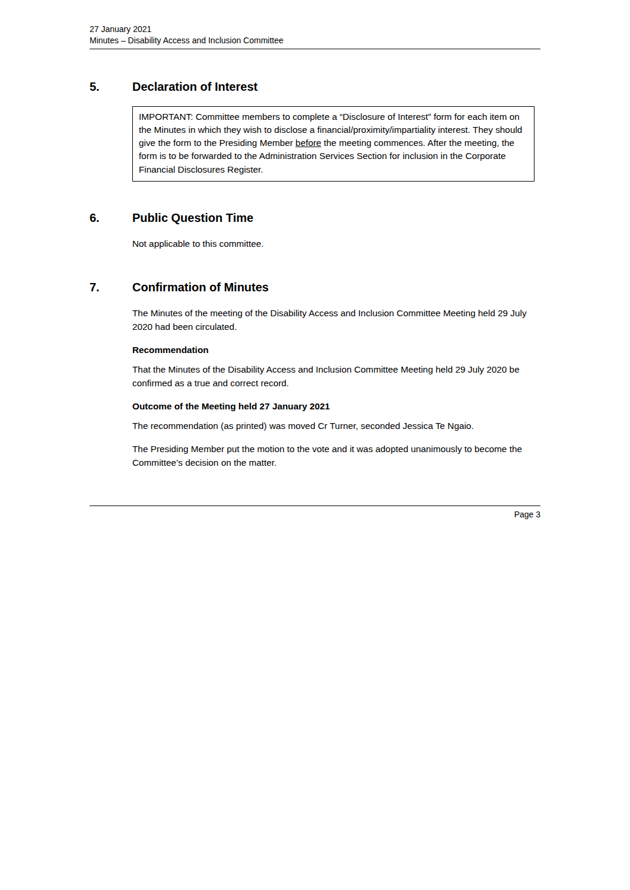27 January 2021
Minutes – Disability Access and Inclusion Committee
5.
Declaration of Interest
IMPORTANT: Committee members to complete a “Disclosure of Interest” form for each item on the Minutes in which they wish to disclose a financial/proximity/impartiality interest. They should give the form to the Presiding Member before the meeting commences. After the meeting, the form is to be forwarded to the Administration Services Section for inclusion in the Corporate Financial Disclosures Register.
6.
Public Question Time
Not applicable to this committee.
7.
Confirmation of Minutes
The Minutes of the meeting of the Disability Access and Inclusion Committee Meeting held 29 July 2020 had been circulated.
Recommendation
That the Minutes of the Disability Access and Inclusion Committee Meeting held 29 July 2020 be confirmed as a true and correct record.
Outcome of the Meeting held 27 January 2021
The recommendation (as printed) was moved Cr Turner, seconded Jessica Te Ngaio.
The Presiding Member put the motion to the vote and it was adopted unanimously to become the Committee’s decision on the matter.
Page 3